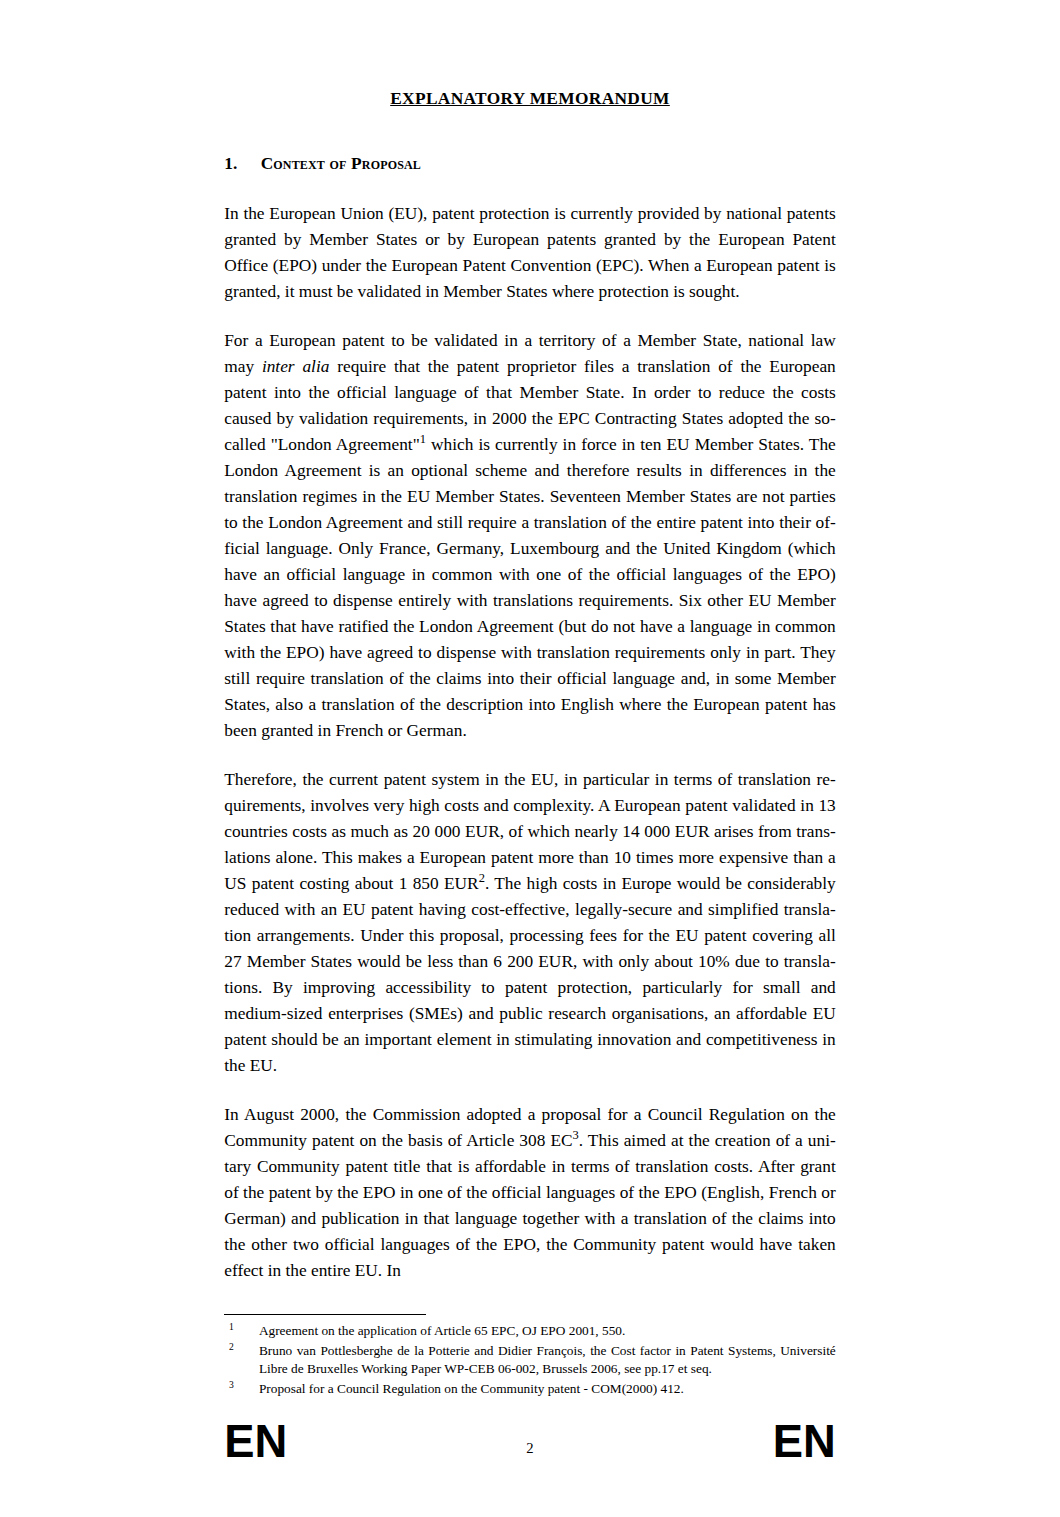EXPLANATORY MEMORANDUM
1. Context of Proposal
In the European Union (EU), patent protection is currently provided by national patents granted by Member States or by European patents granted by the European Patent Office (EPO) under the European Patent Convention (EPC). When a European patent is granted, it must be validated in Member States where protection is sought.
For a European patent to be validated in a territory of a Member State, national law may inter alia require that the patent proprietor files a translation of the European patent into the official language of that Member State. In order to reduce the costs caused by validation requirements, in 2000 the EPC Contracting States adopted the so-called "London Agreement"1 which is currently in force in ten EU Member States. The London Agreement is an optional scheme and therefore results in differences in the translation regimes in the EU Member States. Seventeen Member States are not parties to the London Agreement and still require a translation of the entire patent into their official language. Only France, Germany, Luxembourg and the United Kingdom (which have an official language in common with one of the official languages of the EPO) have agreed to dispense entirely with translations requirements. Six other EU Member States that have ratified the London Agreement (but do not have a language in common with the EPO) have agreed to dispense with translation requirements only in part. They still require translation of the claims into their official language and, in some Member States, also a translation of the description into English where the European patent has been granted in French or German.
Therefore, the current patent system in the EU, in particular in terms of translation requirements, involves very high costs and complexity. A European patent validated in 13 countries costs as much as 20 000 EUR, of which nearly 14 000 EUR arises from translations alone. This makes a European patent more than 10 times more expensive than a US patent costing about 1 850 EUR2. The high costs in Europe would be considerably reduced with an EU patent having cost-effective, legally-secure and simplified translation arrangements. Under this proposal, processing fees for the EU patent covering all 27 Member States would be less than 6 200 EUR, with only about 10% due to translations. By improving accessibility to patent protection, particularly for small and medium-sized enterprises (SMEs) and public research organisations, an affordable EU patent should be an important element in stimulating innovation and competitiveness in the EU.
In August 2000, the Commission adopted a proposal for a Council Regulation on the Community patent on the basis of Article 308 EC3. This aimed at the creation of a unitary Community patent title that is affordable in terms of translation costs. After grant of the patent by the EPO in one of the official languages of the EPO (English, French or German) and publication in that language together with a translation of the claims into the other two official languages of the EPO, the Community patent would have taken effect in the entire EU. In
1
Agreement on the application of Article 65 EPC, OJ EPO 2001, 550.
2
Bruno van Pottlesberghe de la Potterie and Didier François, the Cost factor in Patent Systems, Université Libre de Bruxelles Working Paper WP-CEB 06-002, Brussels 2006, see pp.17 et seq.
3
Proposal for a Council Regulation on the Community patent - COM(2000) 412.
EN
2
EN